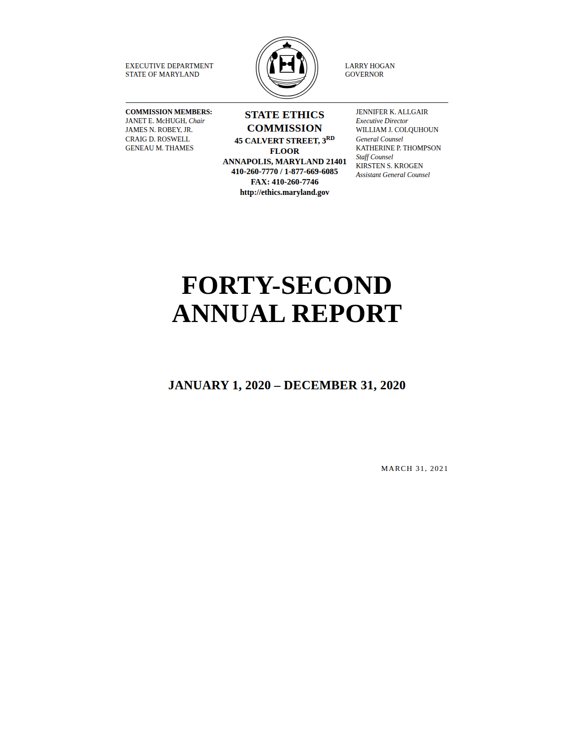EXECUTIVE DEPARTMENT
STATE OF MARYLAND
LARRY HOGAN
GOVERNOR
COMMISSION MEMBERS:
JANET E. McHUGH, Chair
JAMES N. ROBEY, JR.
CRAIG D. ROSWELL
GENEAU M. THAMES
STATE ETHICS COMMISSION
45 CALVERT STREET, 3RD FLOOR
ANNAPOLIS, MARYLAND 21401
410-260-7770 / 1-877-669-6085
FAX: 410-260-7746
http://ethics.maryland.gov
JENNIFER K. ALLGAIR
Executive Director
WILLIAM J. COLQUHOUN
General Counsel
KATHERINE P. THOMPSON
Staff Counsel
KIRSTEN S. KROGEN
Assistant General Counsel
FORTY-SECOND ANNUAL REPORT
JANUARY 1, 2020 – DECEMBER 31, 2020
MARCH 31, 2021